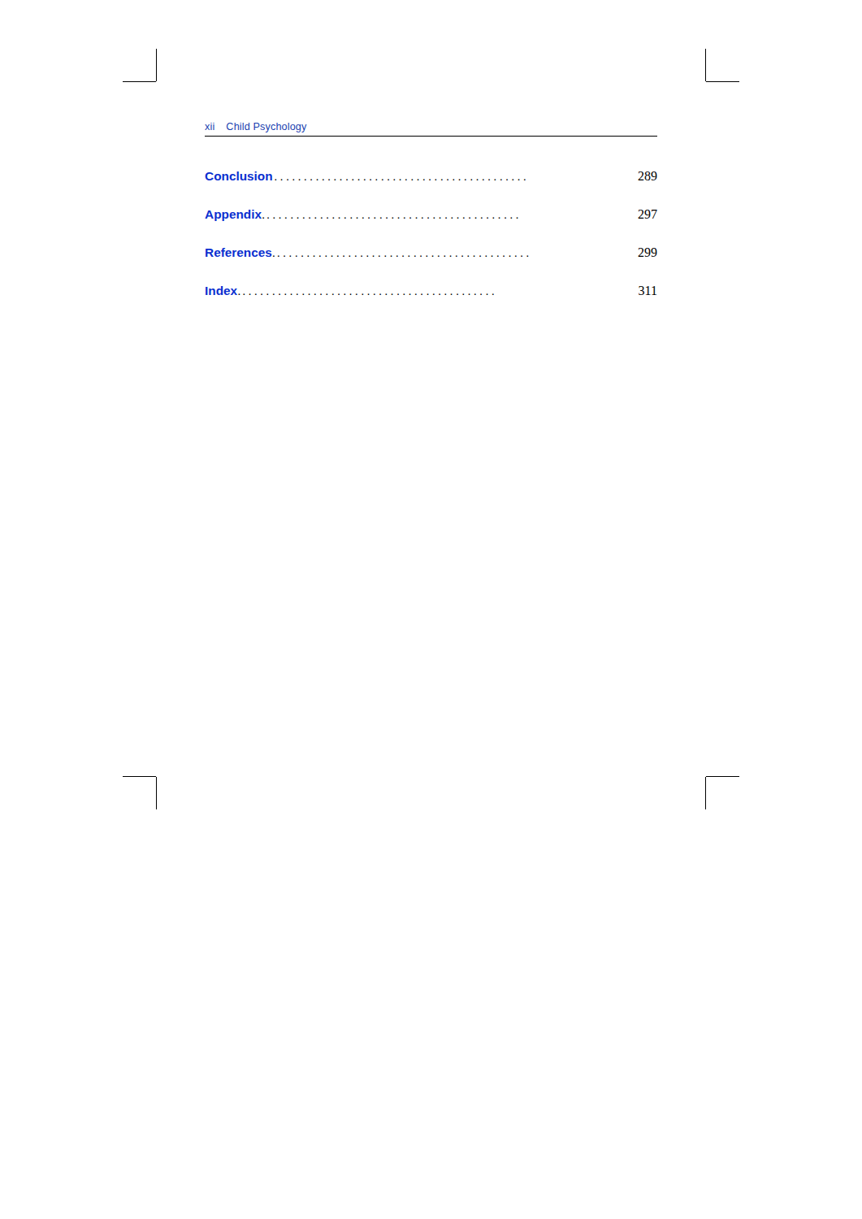xii Child Psychology
Conclusion ........................................... 289
Appendix ........................................... 297
References ........................................... 299
Index ........................................... 311